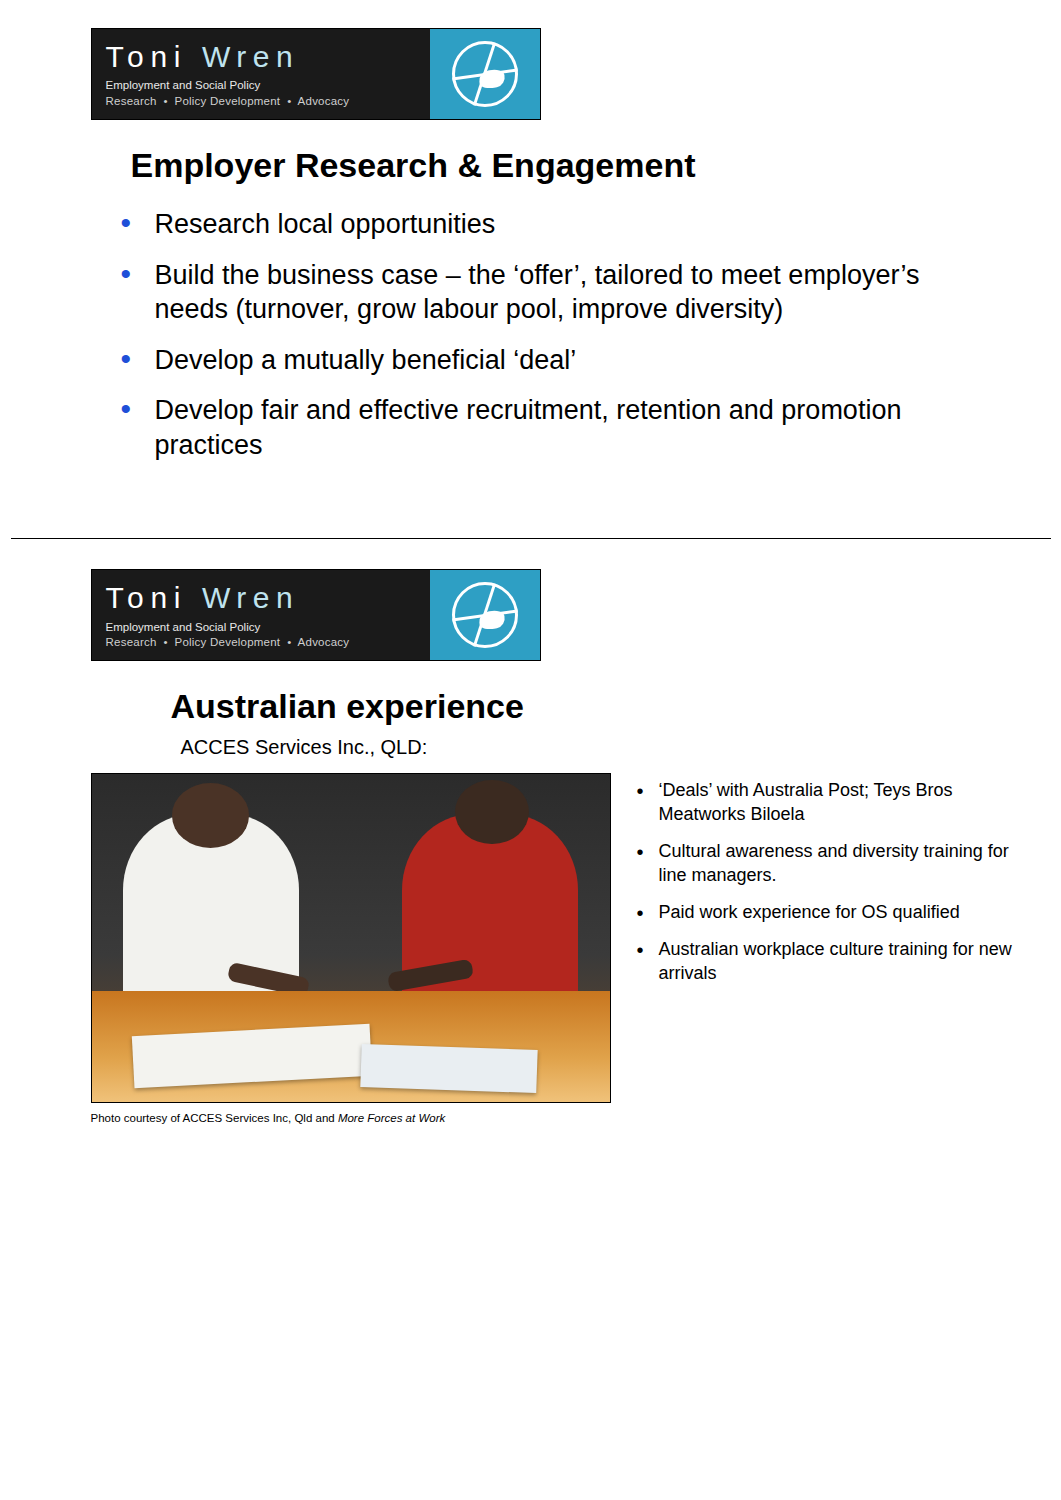Toni Wren
Employment and Social Policy
Research • Policy Development • Advocacy
Employer Research & Engagement
Research local opportunities
Build the business case – the ‘offer’, tailored to meet employer’s needs (turnover, grow labour pool, improve diversity)
Develop a mutually beneficial ‘deal’
Develop fair and effective recruitment, retention and promotion practices
Toni Wren
Employment and Social Policy
Research • Policy Development • Advocacy
Australian experience
ACCES Services Inc., QLD:
Photo courtesy of ACCES Services Inc, Qld and More Forces at Work
‘Deals’ with Australia Post; Teys Bros Meatworks Biloela
Cultural awareness and diversity training for line managers.
Paid work experience for OS qualified
Australian workplace culture training for new arrivals